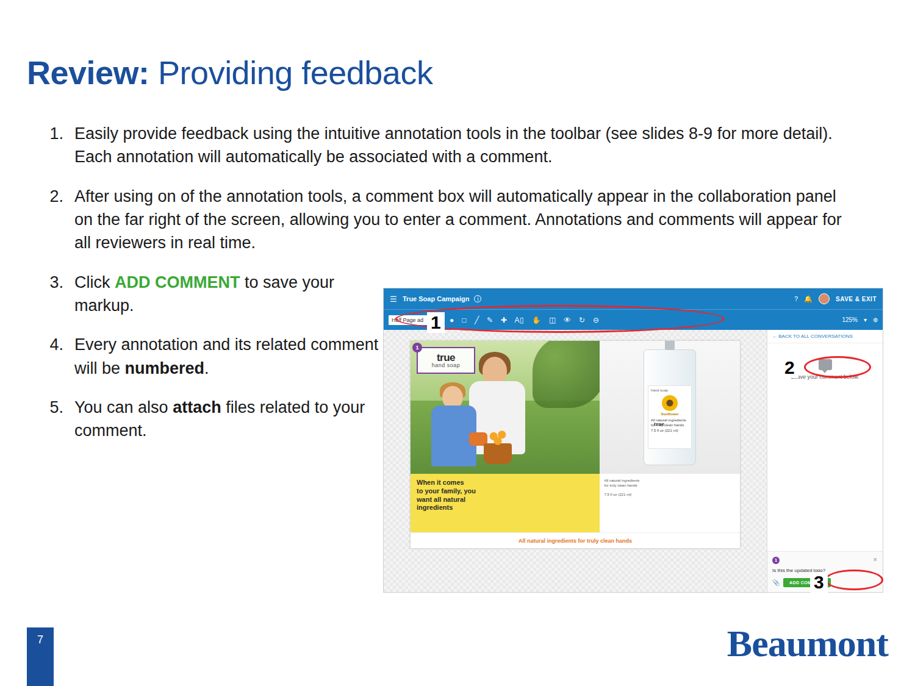Review: Providing feedback
1. Easily provide feedback using the intuitive annotation tools in the toolbar (see slides 8-9 for more detail). Each annotation will automatically be associated with a comment.
2. After using on of the annotation tools, a comment box will automatically appear in the collaboration panel on the far right of the screen, allowing you to enter a comment. Annotations and comments will appear for all reviewers in real time.
3. Click ADD COMMENT to save your markup.
4. Every annotation and its related comment will be numbered.
5. You can also attach files related to your comment.
☰ True Soap Campaign i ? 🔔 SAVE & EXIT
Half Page ad ● □ ╱ ✎ ✚ A▯ ✋ ◫ 👁 ↻ ⊖ 125% ▾ ⊕
1 true hand soap
true
hand soap
Sunflower
All natural ingredients for truly clean hands
7.5 fl oz (221 ml)
When it comes
to your family, you
want all natural
ingredients
All natural ingredients
for truly clean hands
7.5 fl oz (221 ml)
All natural ingredients for truly clean hands
← BACK TO ALL CONVERSATIONS
Leave your comment below.
1 ✕
Is this the updated logo?
📎 ADD COMMENT
1
2
3
7
Beaumont